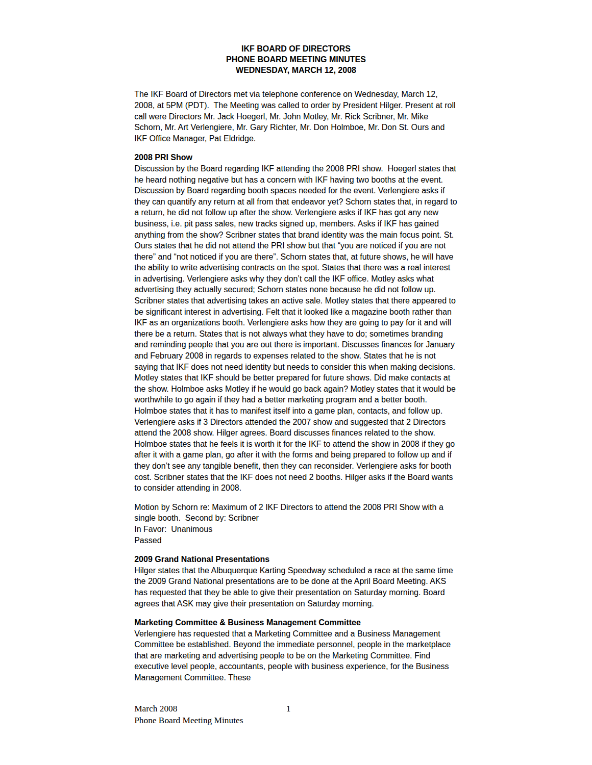IKF BOARD OF DIRECTORS
PHONE BOARD MEETING MINUTES
WEDNESDAY, MARCH 12, 2008
The IKF Board of Directors met via telephone conference on Wednesday, March 12, 2008, at 5PM (PDT). The Meeting was called to order by President Hilger. Present at roll call were Directors Mr. Jack Hoegerl, Mr. John Motley, Mr. Rick Scribner, Mr. Mike Schorn, Mr. Art Verlengiere, Mr. Gary Richter, Mr. Don Holmboe, Mr. Don St. Ours and IKF Office Manager, Pat Eldridge.
2008 PRI Show
Discussion by the Board regarding IKF attending the 2008 PRI show. Hoegerl states that he heard nothing negative but has a concern with IKF having two booths at the event. Discussion by Board regarding booth spaces needed for the event. Verlengiere asks if they can quantify any return at all from that endeavor yet? Schorn states that, in regard to a return, he did not follow up after the show. Verlengiere asks if IKF has got any new business, i.e. pit pass sales, new tracks signed up, members. Asks if IKF has gained anything from the show? Scribner states that brand identity was the main focus point. St. Ours states that he did not attend the PRI show but that “you are noticed if you are not there” and “not noticed if you are there”. Schorn states that, at future shows, he will have the ability to write advertising contracts on the spot. States that there was a real interest in advertising. Verlengiere asks why they don’t call the IKF office. Motley asks what advertising they actually secured; Schorn states none because he did not follow up. Scribner states that advertising takes an active sale. Motley states that there appeared to be significant interest in advertising. Felt that it looked like a magazine booth rather than IKF as an organizations booth. Verlengiere asks how they are going to pay for it and will there be a return. States that is not always what they have to do; sometimes branding and reminding people that you are out there is important. Discusses finances for January and February 2008 in regards to expenses related to the show. States that he is not saying that IKF does not need identity but needs to consider this when making decisions. Motley states that IKF should be better prepared for future shows. Did make contacts at the show. Holmboe asks Motley if he would go back again? Motley states that it would be worthwhile to go again if they had a better marketing program and a better booth. Holmboe states that it has to manifest itself into a game plan, contacts, and follow up. Verlengiere asks if 3 Directors attended the 2007 show and suggested that 2 Directors attend the 2008 show. Hilger agrees. Board discusses finances related to the show. Holmboe states that he feels it is worth it for the IKF to attend the show in 2008 if they go after it with a game plan, go after it with the forms and being prepared to follow up and if they don’t see any tangible benefit, then they can reconsider. Verlengiere asks for booth cost. Scribner states that the IKF does not need 2 booths. Hilger asks if the Board wants to consider attending in 2008.
Motion by Schorn re: Maximum of 2 IKF Directors to attend the 2008 PRI Show with a single booth. Second by: Scribner
In Favor: Unanimous
Passed
2009 Grand National Presentations
Hilger states that the Albuquerque Karting Speedway scheduled a race at the same time the 2009 Grand National presentations are to be done at the April Board Meeting. AKS has requested that they be able to give their presentation on Saturday morning. Board agrees that ASK may give their presentation on Saturday morning.
Marketing Committee & Business Management Committee
Verlengiere has requested that a Marketing Committee and a Business Management Committee be established. Beyond the immediate personnel, people in the marketplace that are marketing and advertising people to be on the Marketing Committee. Find executive level people, accountants, people with business experience, for the Business Management Committee. These
March 2008 1 Phone Board Meeting Minutes